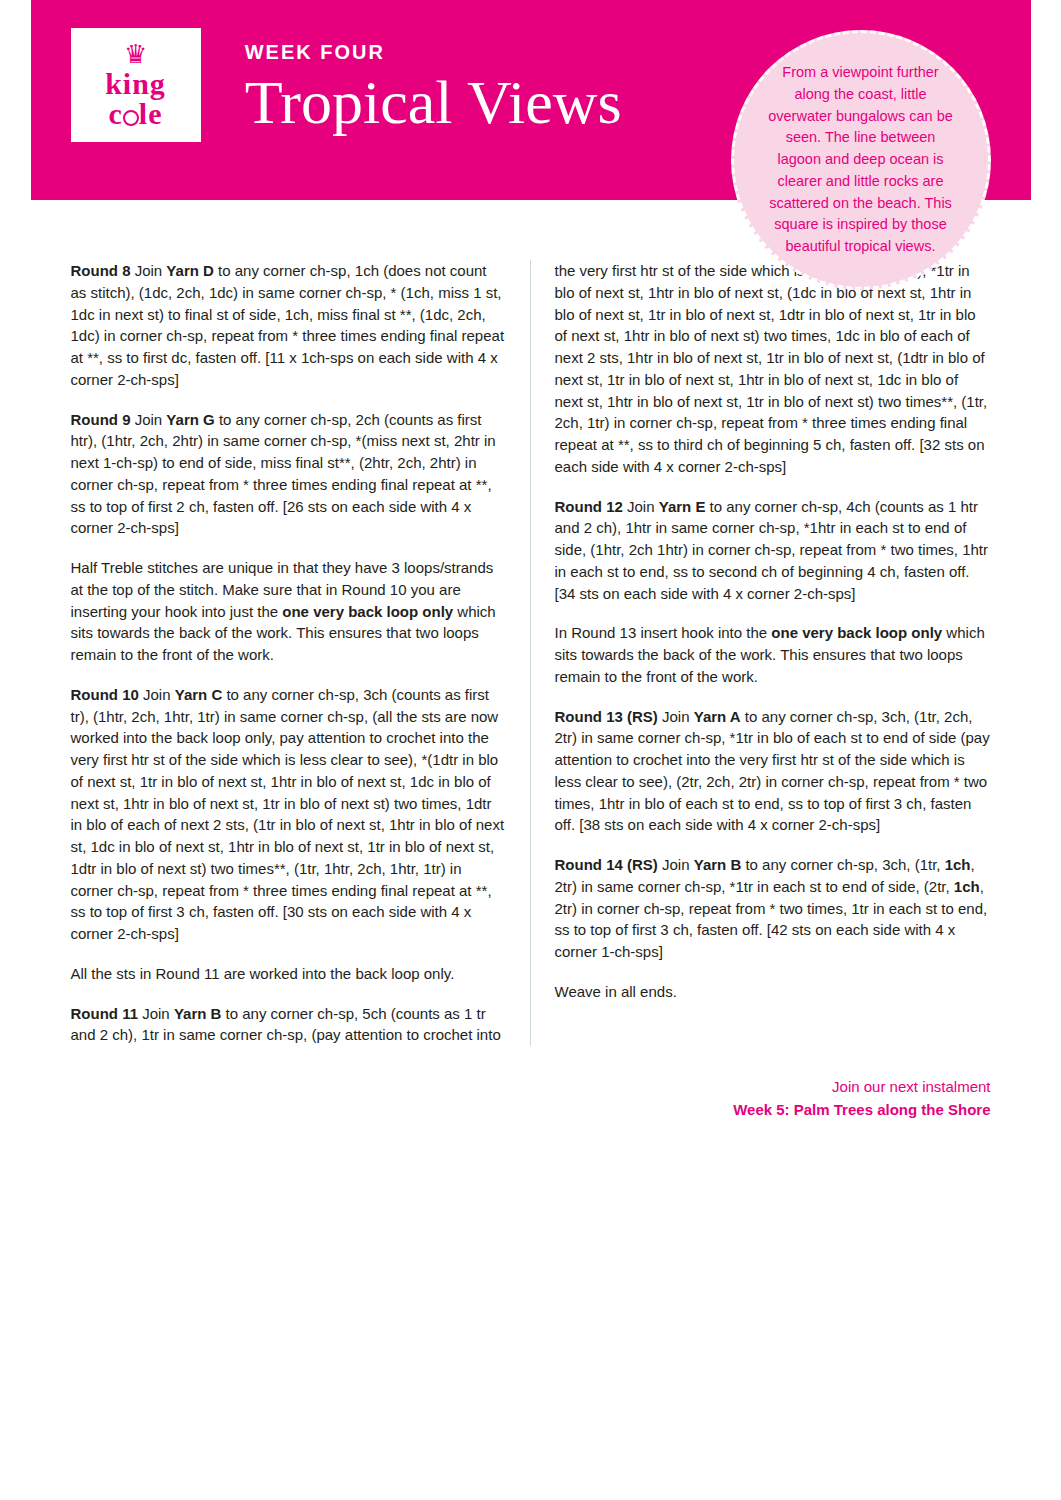♛ king c le
WEEK FOUR
Tropical Views
From a viewpoint further along the coast, little overwater bungalows can be seen. The line between lagoon and deep ocean is clearer and little rocks are scattered on the beach. This square is inspired by those beautiful tropical views.
Round 8 Join Yarn D to any corner ch-sp, 1ch (does not count as stitch), (1dc, 2ch, 1dc) in same corner ch-sp, * (1ch, miss 1 st, 1dc in next st) to final st of side, 1ch, miss final st **, (1dc, 2ch, 1dc) in corner ch-sp, repeat from * three times ending final repeat at **, ss to first dc, fasten off. [11 x 1ch-sps on each side with 4 x corner 2-ch-sps]
Round 9 Join Yarn G to any corner ch-sp, 2ch (counts as first htr), (1htr, 2ch, 2htr) in same corner ch-sp, *(miss next st, 2htr in next 1-ch-sp) to end of side, miss final st**, (2htr, 2ch, 2htr) in corner ch-sp, repeat from * three times ending final repeat at **, ss to top of first 2 ch, fasten off. [26 sts on each side with 4 x corner 2-ch-sps]
Half Treble stitches are unique in that they have 3 loops/strands at the top of the stitch. Make sure that in Round 10 you are inserting your hook into just the one very back loop only which sits towards the back of the work. This ensures that two loops remain to the front of the work.
Round 10 Join Yarn C to any corner ch-sp, 3ch (counts as first tr), (1htr, 2ch, 1htr, 1tr) in same corner ch-sp, (all the sts are now worked into the back loop only, pay attention to crochet into the very first htr st of the side which is less clear to see), *(1dtr in blo of next st, 1tr in blo of next st, 1htr in blo of next st, 1dc in blo of next st, 1htr in blo of next st, 1tr in blo of next st) two times, 1dtr in blo of each of next 2 sts, (1tr in blo of next st, 1htr in blo of next st, 1dc in blo of next st, 1htr in blo of next st, 1tr in blo of next st, 1dtr in blo of next st) two times**, (1tr, 1htr, 2ch, 1htr, 1tr) in corner ch-sp, repeat from * three times ending final repeat at **, ss to top of first 3 ch, fasten off. [30 sts on each side with 4 x corner 2-ch-sps]
All the sts in Round 11 are worked into the back loop only.
Round 11 Join Yarn B to any corner ch-sp, 5ch (counts as 1 tr and 2 ch), 1tr in same corner ch-sp, (pay attention to crochet into the very first htr st of the side which is less clear to see), *1tr in blo of next st, 1htr in blo of next st, (1dc in blo of next st, 1htr in blo of next st, 1tr in blo of next st, 1dtr in blo of next st, 1tr in blo of next st, 1htr in blo of next st) two times, 1dc in blo of each of next 2 sts, 1htr in blo of next st, 1tr in blo of next st, (1dtr in blo of next st, 1tr in blo of next st, 1htr in blo of next st, 1dc in blo of next st, 1htr in blo of next st, 1tr in blo of next st) two times**, (1tr, 2ch, 1tr) in corner ch-sp, repeat from * three times ending final repeat at **, ss to third ch of beginning 5 ch, fasten off. [32 sts on each side with 4 x corner 2-ch-sps]
Round 12 Join Yarn E to any corner ch-sp, 4ch (counts as 1 htr and 2 ch), 1htr in same corner ch-sp, *1htr in each st to end of side, (1htr, 2ch 1htr) in corner ch-sp, repeat from * two times, 1htr in each st to end, ss to second ch of beginning 4 ch, fasten off. [34 sts on each side with 4 x corner 2-ch-sps]
In Round 13 insert hook into the one very back loop only which sits towards the back of the work. This ensures that two loops remain to the front of the work.
Round 13 (RS) Join Yarn A to any corner ch-sp, 3ch, (1tr, 2ch, 2tr) in same corner ch-sp, *1tr in blo of each st to end of side (pay attention to crochet into the very first htr st of the side which is less clear to see), (2tr, 2ch, 2tr) in corner ch-sp, repeat from * two times, 1htr in blo of each st to end, ss to top of first 3 ch, fasten off. [38 sts on each side with 4 x corner 2-ch-sps]
Round 14 (RS) Join Yarn B to any corner ch-sp, 3ch, (1tr, 1ch, 2tr) in same corner ch-sp, *1tr in each st to end of side, (2tr, 1ch, 2tr) in corner ch-sp, repeat from * two times, 1tr in each st to end, ss to top of first 3 ch, fasten off. [42 sts on each side with 4 x corner 1-ch-sps]
Weave in all ends.
Join our next instalment
Week 5: Palm Trees along the Shore